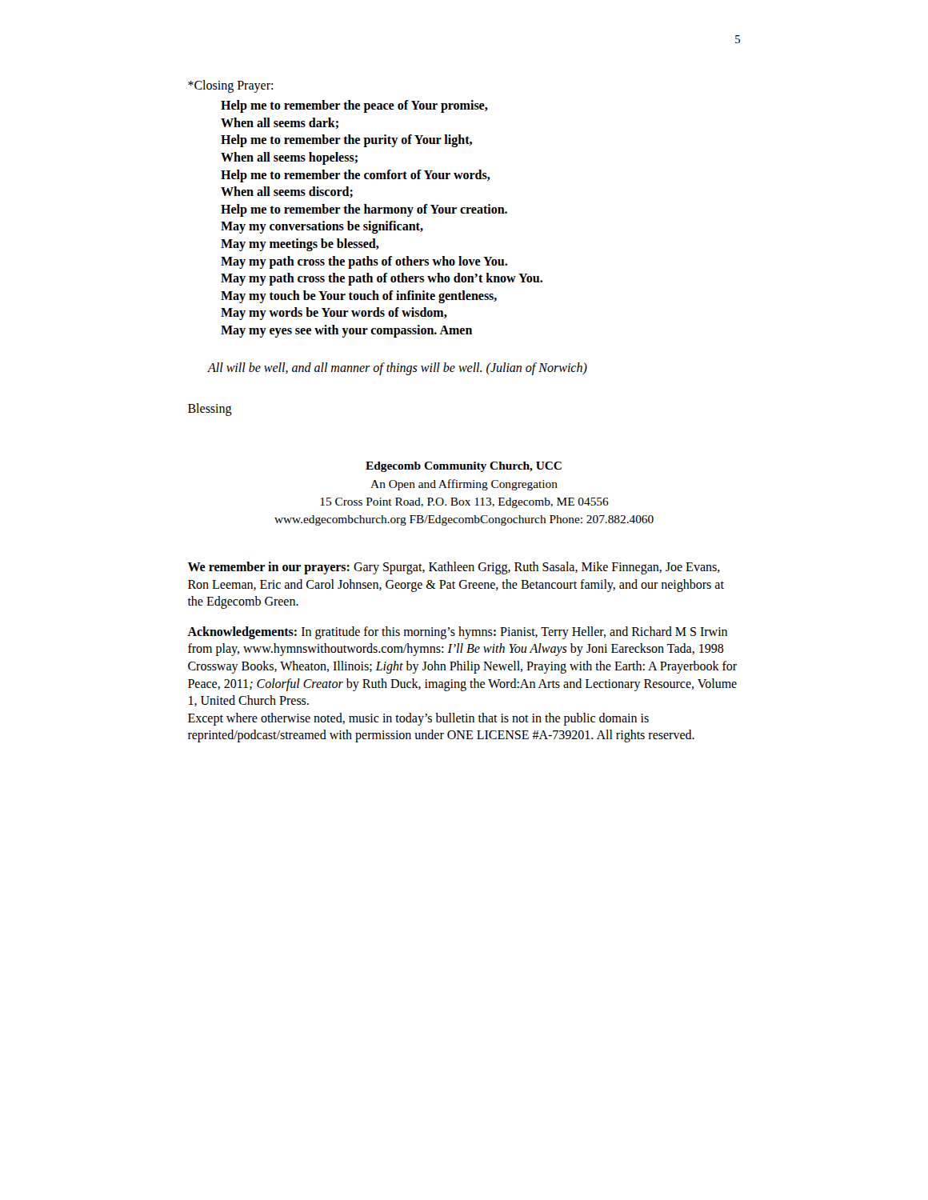5
*Closing Prayer:
Help me to remember the peace of Your promise,
When all seems dark;
Help me to remember the purity of Your light,
When all seems hopeless;
Help me to remember the comfort of Your words,
When all seems discord;
Help me to remember the harmony of Your creation.
May my conversations be significant,
May my meetings be blessed,
May my path cross the paths of others who love You.
May my path cross the path of others who don’t know You.
May my touch be Your touch of infinite gentleness,
May my words be Your words of wisdom,
May my eyes see with your compassion. Amen
All will be well, and all manner of things will be well. (Julian of Norwich)
Blessing
Edgecomb Community Church, UCC
An Open and Affirming Congregation
15 Cross Point Road, P.O. Box 113, Edgecomb, ME 04556
www.edgecombchurch.org FB/EdgecombCongochurch Phone: 207.882.4060
We remember in our prayers: Gary Spurgat, Kathleen Grigg, Ruth Sasala, Mike Finnegan, Joe Evans, Ron Leeman, Eric and Carol Johnsen, George & Pat Greene, the Betancourt family, and our neighbors at the Edgecomb Green.
Acknowledgements: In gratitude for this morning’s hymns: Pianist, Terry Heller, and Richard M S Irwin from play, www.hymnswithoutwords.com/hymns: I’ll Be with You Always by Joni Eareckson Tada, 1998 Crossway Books, Wheaton, Illinois; Light by John Philip Newell, Praying with the Earth: A Prayerbook for Peace, 2011; Colorful Creator by Ruth Duck, imaging the Word:An Arts and Lectionary Resource, Volume 1, United Church Press.
Except where otherwise noted, music in today’s bulletin that is not in the public domain is reprinted/podcast/streamed with permission under ONE LICENSE #A-739201. All rights reserved.